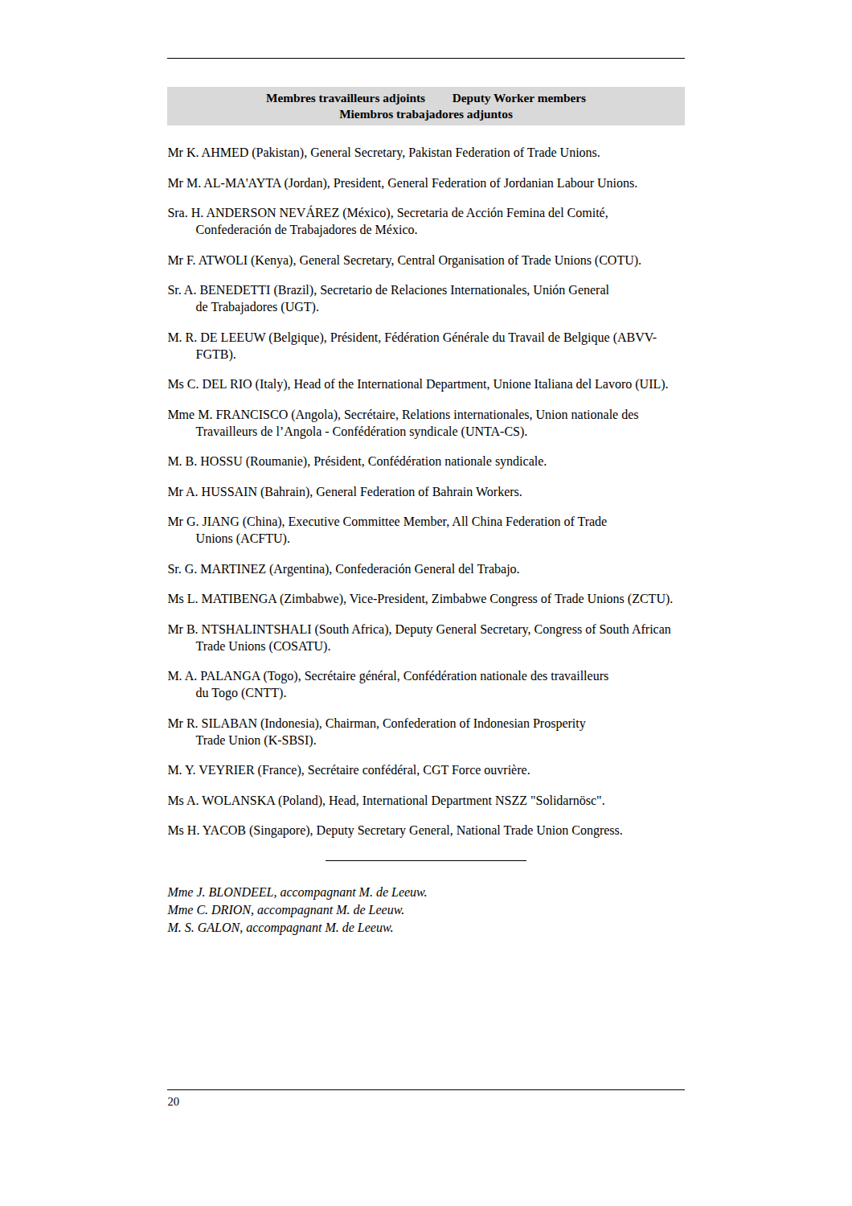Membres travailleurs adjoints Deputy Worker members Miembros trabajadores adjuntos
Mr K. AHMED (Pakistan), General Secretary, Pakistan Federation of Trade Unions.
Mr M. AL-MA'AYTA (Jordan), President, General Federation of Jordanian Labour Unions.
Sra. H. ANDERSON NEVÁREZ (México), Secretaria de Acción Femina del Comité, Confederación de Trabajadores de México.
Mr F. ATWOLI (Kenya), General Secretary, Central Organisation of Trade Unions (COTU).
Sr. A. BENEDETTI (Brazil), Secretario de Relaciones Internationales, Unión General
de Trabajadores (UGT).
M. R. DE LEEUW (Belgique), Président, Fédération Générale du Travail de Belgique (ABVV-FGTB).
Ms C. DEL RIO (Italy), Head of the International Department, Unione Italiana del Lavoro (UIL).
Mme M. FRANCISCO (Angola), Secrétaire, Relations internationales, Union nationale des Travailleurs de l’Angola - Confédération syndicale (UNTA-CS).
M. B. HOSSU (Roumanie), Président, Confédération nationale syndicale.
Mr A. HUSSAIN (Bahrain), General Federation of Bahrain Workers.
Mr G. JIANG (China), Executive Committee Member, All China Federation of Trade
Unions (ACFTU).
Sr. G. MARTINEZ (Argentina), Confederación General del Trabajo.
Ms L. MATIBENGA (Zimbabwe), Vice-President, Zimbabwe Congress of Trade Unions (ZCTU).
Mr B. NTSHALINTSHALI (South Africa), Deputy General Secretary, Congress of South African Trade Unions (COSATU).
M. A. PALANGA (Togo), Secrétaire général, Confédération nationale des travailleurs
du Togo (CNTT).
Mr R. SILABAN (Indonesia), Chairman, Confederation of Indonesian Prosperity
Trade Union (K-SBSI).
M. Y. VEYRIER (France), Secrétaire confédéral, CGT Force ouvrière.
Ms A. WOLANSKA (Poland), Head, International Department NSZZ "Solidarnösc".
Ms H. YACOB (Singapore), Deputy Secretary General, National Trade Union Congress.
Mme J. BLONDEEL, accompagnant M. de Leeuw.
Mme C. DRION, accompagnant M. de Leeuw.
M. S. GALON, accompagnant M. de Leeuw.
20